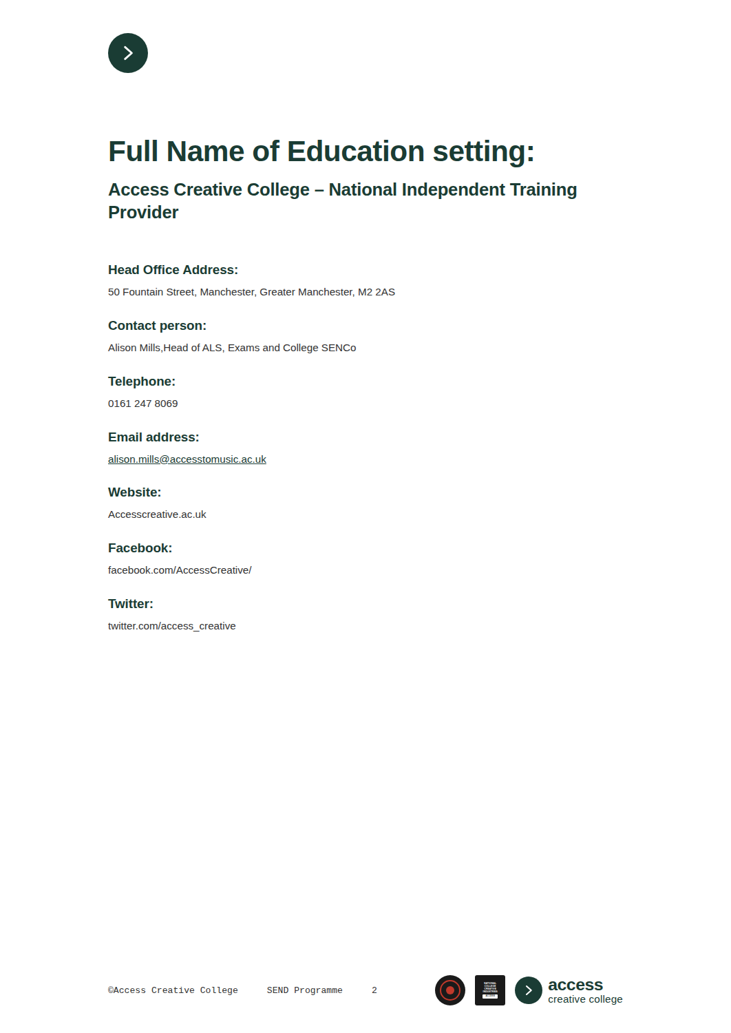Full Name of Education setting:
Access Creative College – National Independent Training Provider
Head Office Address:
50 Fountain Street, Manchester, Greater Manchester, M2 2AS
Contact person:
Alison Mills,Head of ALS, Exams and College SENCo
Telephone:
0161 247 8069
Email address:
alison.mills@accesstomusic.ac.uk
Website:
Accesscreative.ac.uk
Facebook:
facebook.com/AccessCreative/
Twitter:
twitter.com/access_creative
©Access Creative College SEND Programme 2
NATIONAL
COLLEGE
CREATIVE
INDUSTRIES
ACCESS
access creative college